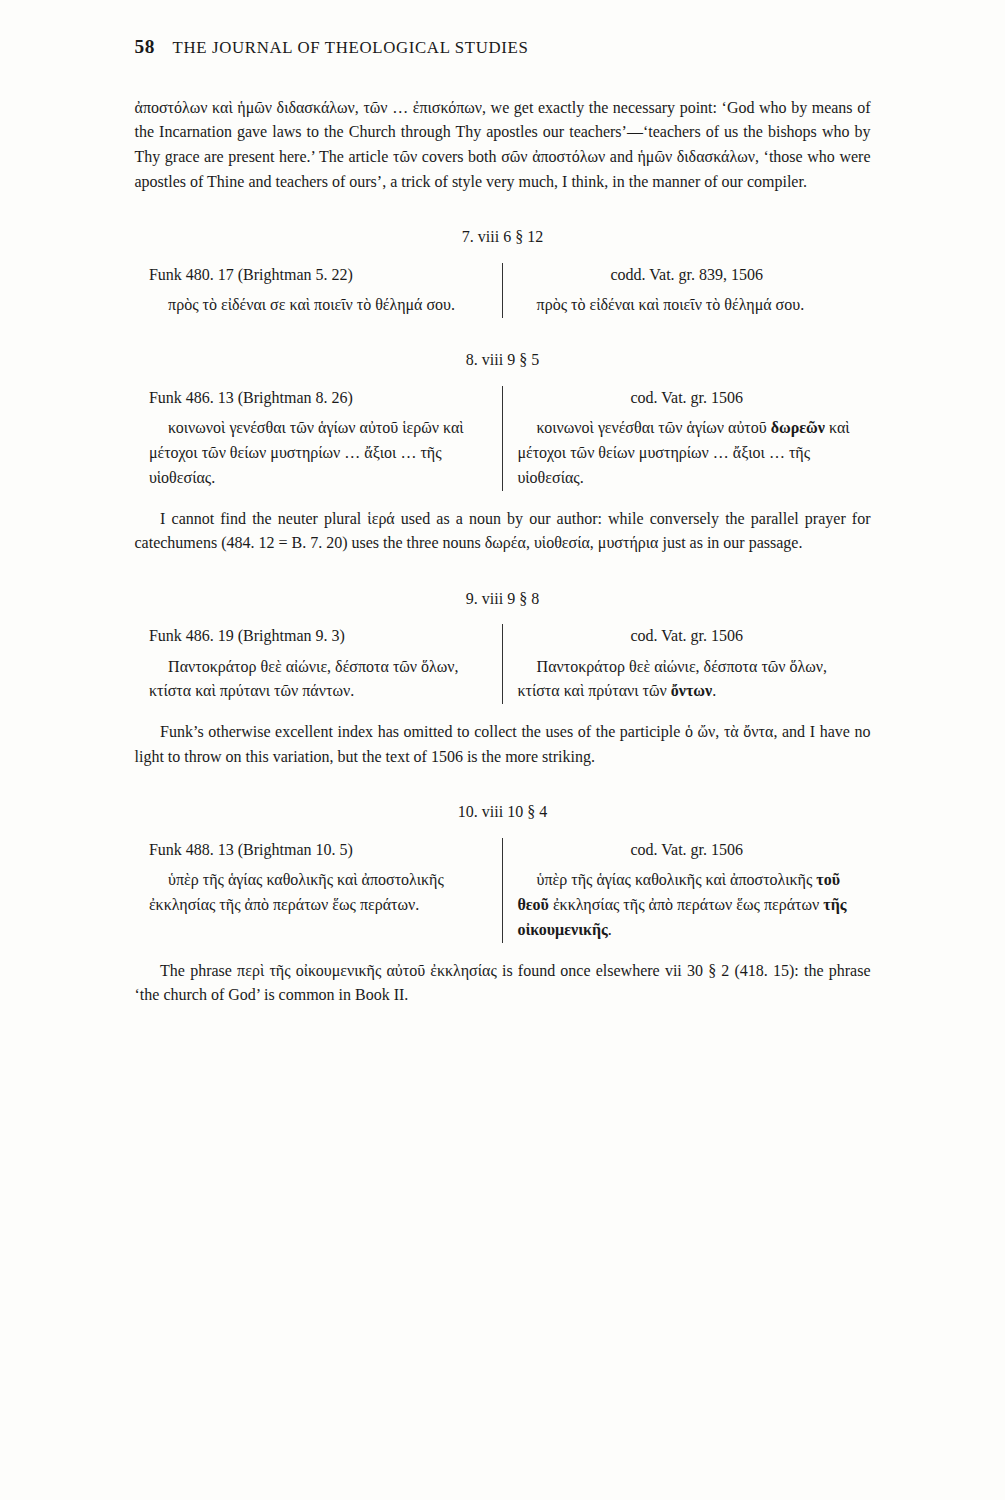58 THE JOURNAL OF THEOLOGICAL STUDIES
ἀποστόλων καὶ ἡμῶν διδασκάλων, τῶν … ἐπισκόπων, we get exactly the necessary point: ‘God who by means of the Incarnation gave laws to the Church through Thy apostles our teachers’—‘teachers of us the bishops who by Thy grace are present here.’ The article τῶν covers both σῶν ἀποστόλων and ἡμῶν διδασκάλων, ‘those who were apostles of Thine and teachers of ours’, a trick of style very much, I think, in the manner of our compiler.
7. viii 6 § 12
| Funk 480. 17 (Brightman 5. 22) πρὸς τὸ εἰδέναι σε καὶ ποιεῖν τὸ θέλημά σου. | codd. Vat. gr. 839, 1506 πρὸς τὸ εἰδέναι καὶ ποιεῖν τὸ θέλημά σου. |
8. viii 9 § 5
| Funk 486. 13 (Brightman 8. 26) κοινωνοὶ γενέσθαι τῶν ἁγίων αὐτοῦ ἱερῶν καὶ μέτοχοι τῶν θείων μυστηρίων … ἄξιοι … τῆς υἱοθεσίας. | cod. Vat. gr. 1506 κοινωνοὶ γενέσθαι τῶν ἁγίων αὐτοῦ δωρεῶν καὶ μέτοχοι τῶν θείων μυστηρίων … ἄξιοι … τῆς υἱοθεσίας. |
I cannot find the neuter plural ἱερά used as a noun by our author: while conversely the parallel prayer for catechumens (484. 12 = B. 7. 20) uses the three nouns δωρέα, υἱοθεσία, μυστήρια just as in our passage.
9. viii 9 § 8
| Funk 486. 19 (Brightman 9. 3) Παντοκράτορ θεὲ αἰώνιε, δέσποτα τῶν ὅλων, κτίστα καὶ πρύτανι τῶν πάντων. | cod. Vat. gr. 1506 Παντοκράτορ θεὲ αἰώνιε, δέσποτα τῶν ὅλων, κτίστα καὶ πρύτανι τῶν ὄντων . |
Funk’s otherwise excellent index has omitted to collect the uses of the participle ὁ ὤν, τὰ ὄντα, and I have no light to throw on this variation, but the text of 1506 is the more striking.
10. viii 10 § 4
| Funk 488. 13 (Brightman 10. 5) ὑπὲρ τῆς ἁγίας καθολικῆς καὶ ἀποστολικῆς ἐκκλησίας τῆς ἀπὸ περάτων ἕως περάτων. | cod. Vat. gr. 1506 ὑπὲρ τῆς ἁγίας καθολικῆς καὶ ἀποστολικῆς τοῦ θεοῦ ἐκκλησίας τῆς ἀπὸ περάτων ἕως περάτων τῆς οἰκουμενικῆς . |
The phrase περὶ τῆς οἰκουμενικῆς αὐτοῦ ἐκκλησίας is found once elsewhere vii 30 § 2 (418. 15): the phrase ‘the church of God’ is common in Book II.